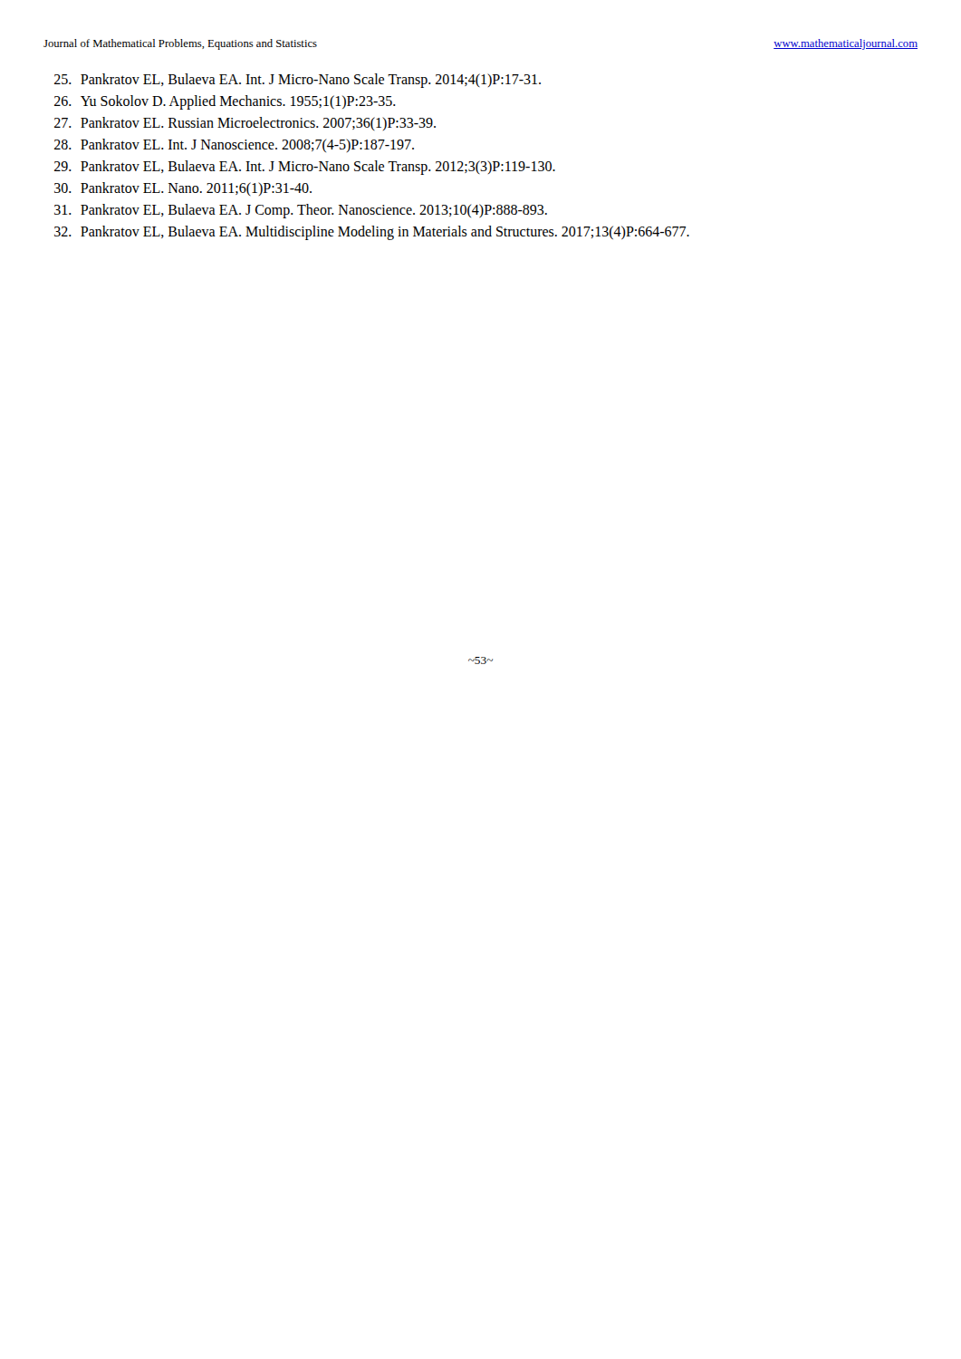Journal of Mathematical Problems, Equations and Statistics www.mathematicaljournal.com
Pankratov EL, Bulaeva EA. Int. J Micro-Nano Scale Transp. 2014;4(1)P:17-31.
Yu Sokolov D. Applied Mechanics. 1955;1(1)P:23-35.
Pankratov EL. Russian Microelectronics. 2007;36(1)P:33-39.
Pankratov EL. Int. J Nanoscience. 2008;7(4-5)P:187-197.
Pankratov EL, Bulaeva EA. Int. J Micro-Nano Scale Transp. 2012;3(3)P:119-130.
Pankratov EL. Nano. 2011;6(1)P:31-40.
Pankratov EL, Bulaeva EA. J Comp. Theor. Nanoscience. 2013;10(4)P:888-893.
Pankratov EL, Bulaeva EA. Multidiscipline Modeling in Materials and Structures. 2017;13(4)P:664-677.
~53~